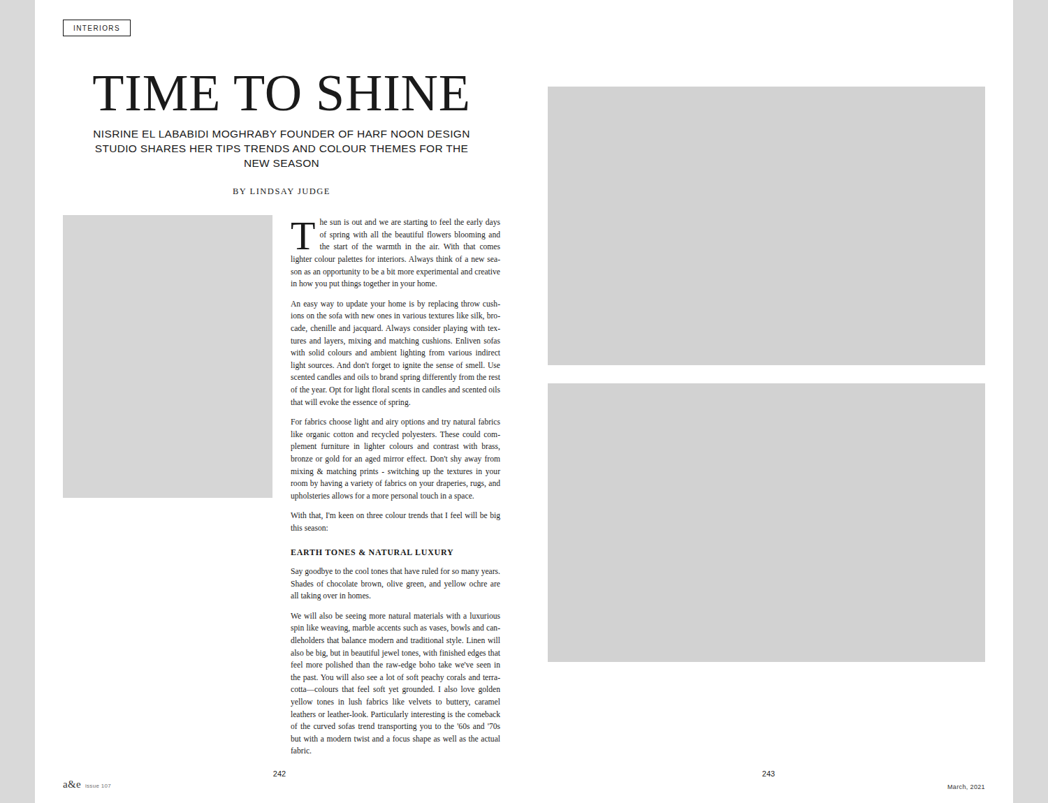Interiors
TIME TO SHINE
Nisrine El Lababidi Moghraby founder of Harf Noon Design Studio shares her tips trends and colour themes for the new season
By Lindsay Judge
The sun is out and we are starting to feel the early days of spring with all the beautiful flowers blooming and the start of the warmth in the air. With that comes lighter colour palettes for interiors. Always think of a new season as an opportunity to be a bit more experimental and creative in how you put things together in your home.
An easy way to update your home is by replacing throw cushions on the sofa with new ones in various textures like silk, brocade, chenille and jacquard. Always consider playing with textures and layers, mixing and matching cushions. Enliven sofas with solid colours and ambient lighting from various indirect light sources. And don't forget to ignite the sense of smell. Use scented candles and oils to brand spring differently from the rest of the year. Opt for light floral scents in candles and scented oils that will evoke the essence of spring.
For fabrics choose light and airy options and try natural fabrics like organic cotton and recycled polyesters. These could complement furniture in lighter colours and contrast with brass, bronze or gold for an aged mirror effect. Don't shy away from mixing & matching prints - switching up the textures in your room by having a variety of fabrics on your draperies, rugs, and upholsteries allows for a more personal touch in a space.
With that, I'm keen on three colour trends that I feel will be big this season:
Earth Tones & Natural Luxury
Say goodbye to the cool tones that have ruled for so many years. Shades of chocolate brown, olive green, and yellow ochre are all taking over in homes.
We will also be seeing more natural materials with a luxurious spin like weaving, marble accents such as vases, bowls and candleholders that balance modern and traditional style. Linen will also be big, but in beautiful jewel tones, with finished edges that feel more polished than the raw-edge boho take we've seen in the past. You will also see a lot of soft peachy corals and terracotta—colours that feel soft yet grounded. I also love golden yellow tones in lush fabrics like velvets to buttery, caramel leathers or leather-look. Particularly interesting is the comeback of the curved sofas trend transporting you to the '60s and '70s but with a modern twist and a focus shape as well as the actual fabric.
a&e issue 107
242
243
March, 2021